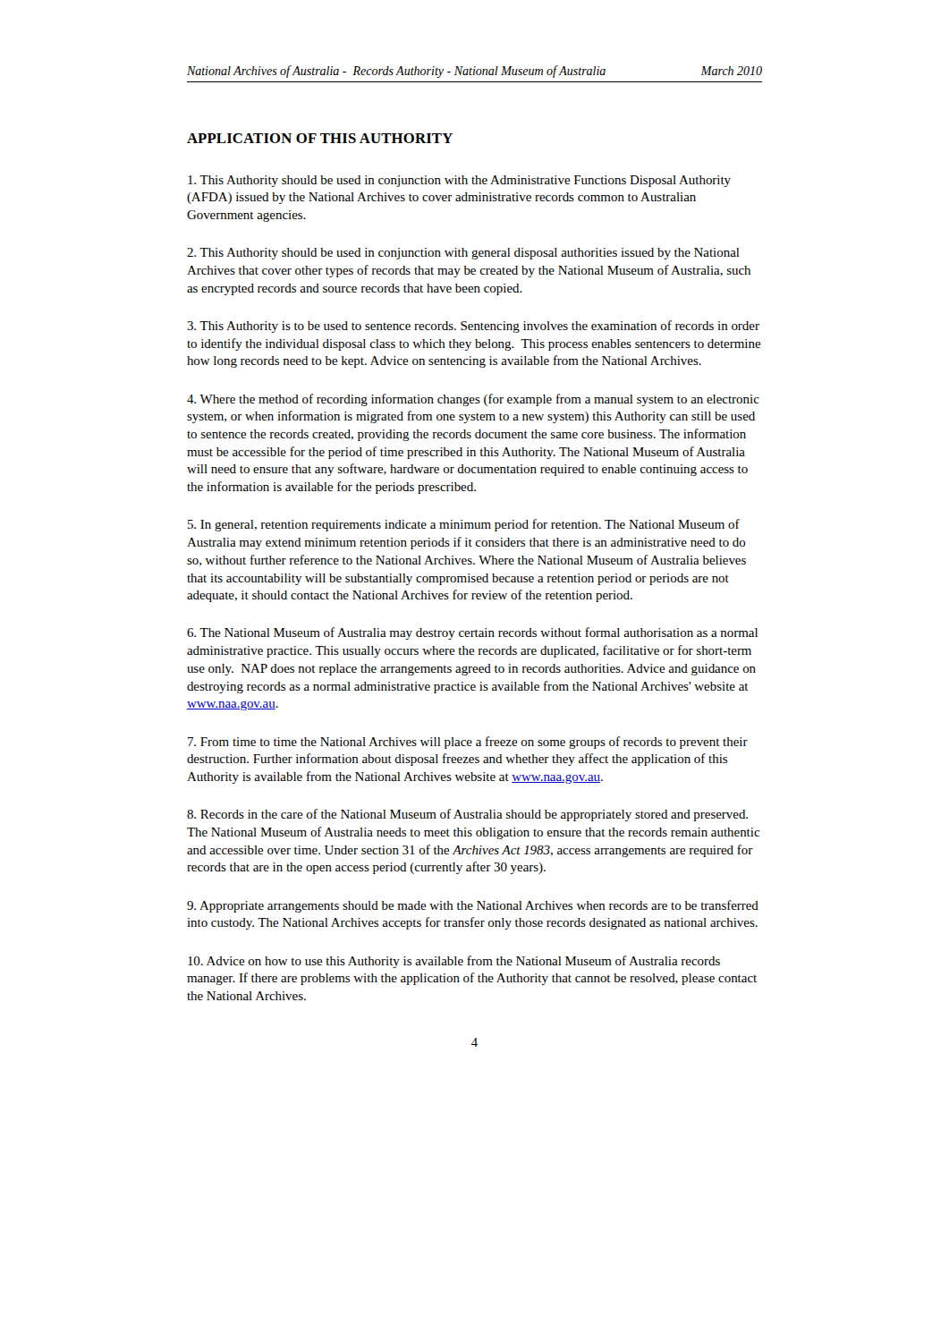National Archives of Australia - Records Authority - National Museum of Australia March 2010
APPLICATION OF THIS AUTHORITY
1. This Authority should be used in conjunction with the Administrative Functions Disposal Authority (AFDA) issued by the National Archives to cover administrative records common to Australian Government agencies.
2. This Authority should be used in conjunction with general disposal authorities issued by the National Archives that cover other types of records that may be created by the National Museum of Australia, such as encrypted records and source records that have been copied.
3. This Authority is to be used to sentence records. Sentencing involves the examination of records in order to identify the individual disposal class to which they belong. This process enables sentencers to determine how long records need to be kept. Advice on sentencing is available from the National Archives.
4. Where the method of recording information changes (for example from a manual system to an electronic system, or when information is migrated from one system to a new system) this Authority can still be used to sentence the records created, providing the records document the same core business. The information must be accessible for the period of time prescribed in this Authority. The National Museum of Australia will need to ensure that any software, hardware or documentation required to enable continuing access to the information is available for the periods prescribed.
5. In general, retention requirements indicate a minimum period for retention. The National Museum of Australia may extend minimum retention periods if it considers that there is an administrative need to do so, without further reference to the National Archives. Where the National Museum of Australia believes that its accountability will be substantially compromised because a retention period or periods are not adequate, it should contact the National Archives for review of the retention period.
6. The National Museum of Australia may destroy certain records without formal authorisation as a normal administrative practice. This usually occurs where the records are duplicated, facilitative or for short-term use only. NAP does not replace the arrangements agreed to in records authorities. Advice and guidance on destroying records as a normal administrative practice is available from the National Archives' website at www.naa.gov.au.
7. From time to time the National Archives will place a freeze on some groups of records to prevent their destruction. Further information about disposal freezes and whether they affect the application of this Authority is available from the National Archives website at www.naa.gov.au.
8. Records in the care of the National Museum of Australia should be appropriately stored and preserved. The National Museum of Australia needs to meet this obligation to ensure that the records remain authentic and accessible over time. Under section 31 of the Archives Act 1983, access arrangements are required for records that are in the open access period (currently after 30 years).
9. Appropriate arrangements should be made with the National Archives when records are to be transferred into custody. The National Archives accepts for transfer only those records designated as national archives.
10. Advice on how to use this Authority is available from the National Museum of Australia records manager. If there are problems with the application of the Authority that cannot be resolved, please contact the National Archives.
4